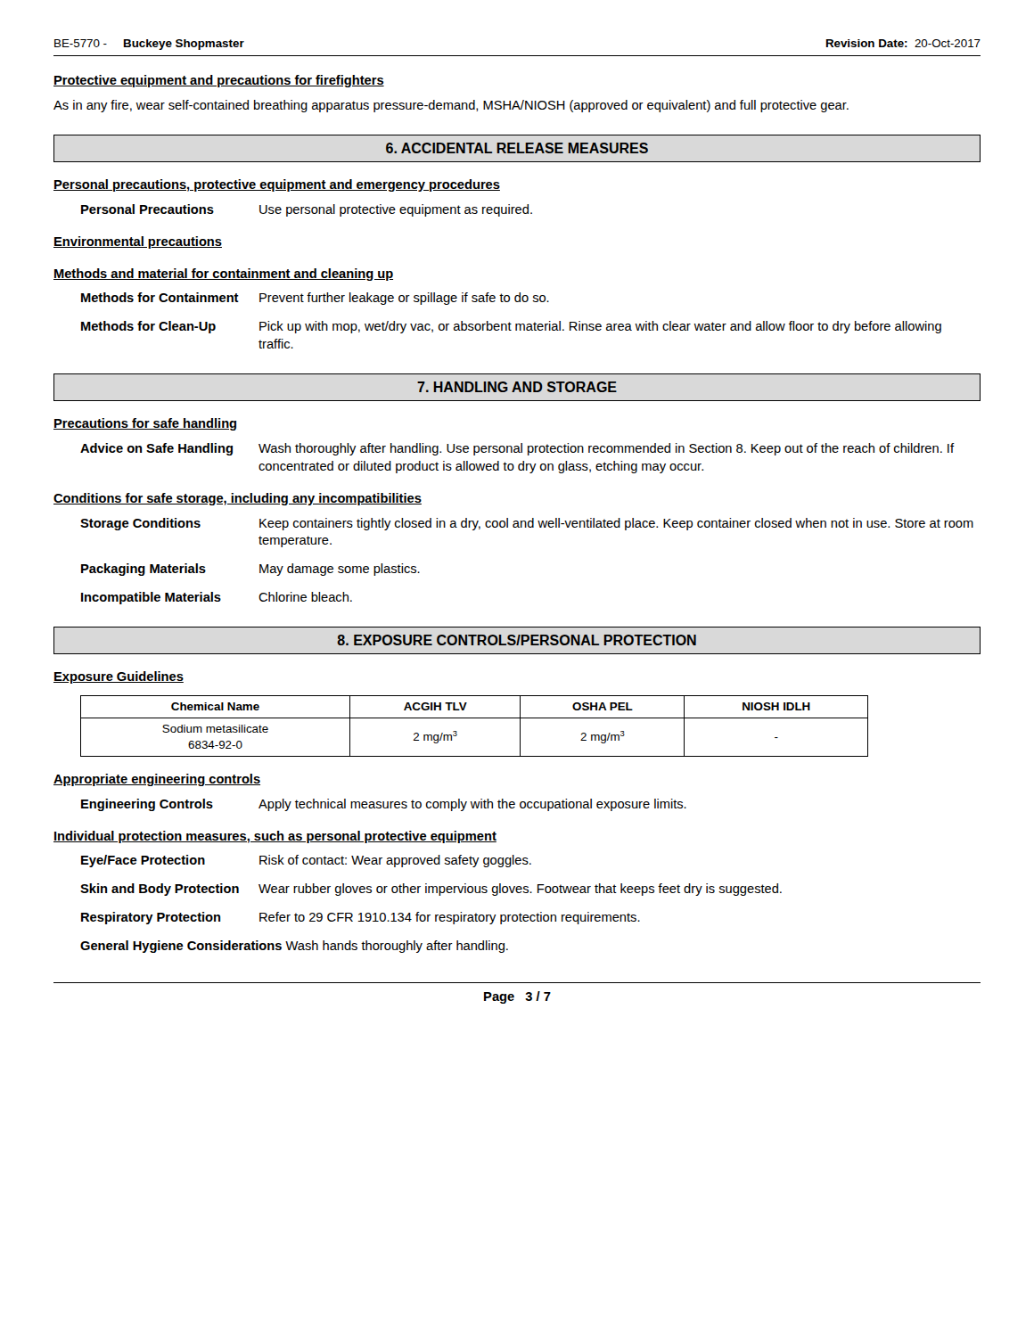BE-5770 -Buckeye Shopmaster
Revision Date: 20-Oct-2017
Protective equipment and precautions for firefighters
As in any fire, wear self-contained breathing apparatus pressure-demand, MSHA/NIOSH (approved or equivalent) and full protective gear.
6. ACCIDENTAL RELEASE MEASURES
Personal precautions, protective equipment and emergency procedures
Personal Precautions
Use personal protective equipment as required.
Environmental precautions
Methods and material for containment and cleaning up
Methods for Containment
Prevent further leakage or spillage if safe to do so.
Methods for Clean-Up
Pick up with mop, wet/dry vac, or absorbent material. Rinse area with clear water and allow floor to dry before allowing traffic.
7. HANDLING AND STORAGE
Precautions for safe handling
Advice on Safe Handling
Wash thoroughly after handling. Use personal protection recommended in Section 8. Keep out of the reach of children. If concentrated or diluted product is allowed to dry on glass, etching may occur.
Conditions for safe storage, including any incompatibilities
Storage Conditions
Keep containers tightly closed in a dry, cool and well-ventilated place. Keep container closed when not in use. Store at room temperature.
Packaging Materials
May damage some plastics.
Incompatible Materials
Chlorine bleach.
8. EXPOSURE CONTROLS/PERSONAL PROTECTION
Exposure Guidelines
| Chemical Name | ACGIH TLV | OSHA PEL | NIOSH IDLH |
| --- | --- | --- | --- |
| Sodium metasilicate 6834-92-0 | 2 mg/m 3 | 2 mg/m 3 | - |
Appropriate engineering controls
Engineering Controls
Apply technical measures to comply with the occupational exposure limits.
Individual protection measures, such as personal protective equipment
Eye/Face Protection
Risk of contact: Wear approved safety goggles.
Skin and Body Protection
Wear rubber gloves or other impervious gloves. Footwear that keeps feet dry is suggested.
Respiratory Protection
Refer to 29 CFR 1910.134 for respiratory protection requirements.
General Hygiene Considerations Wash hands thoroughly after handling.
Page 3 / 7